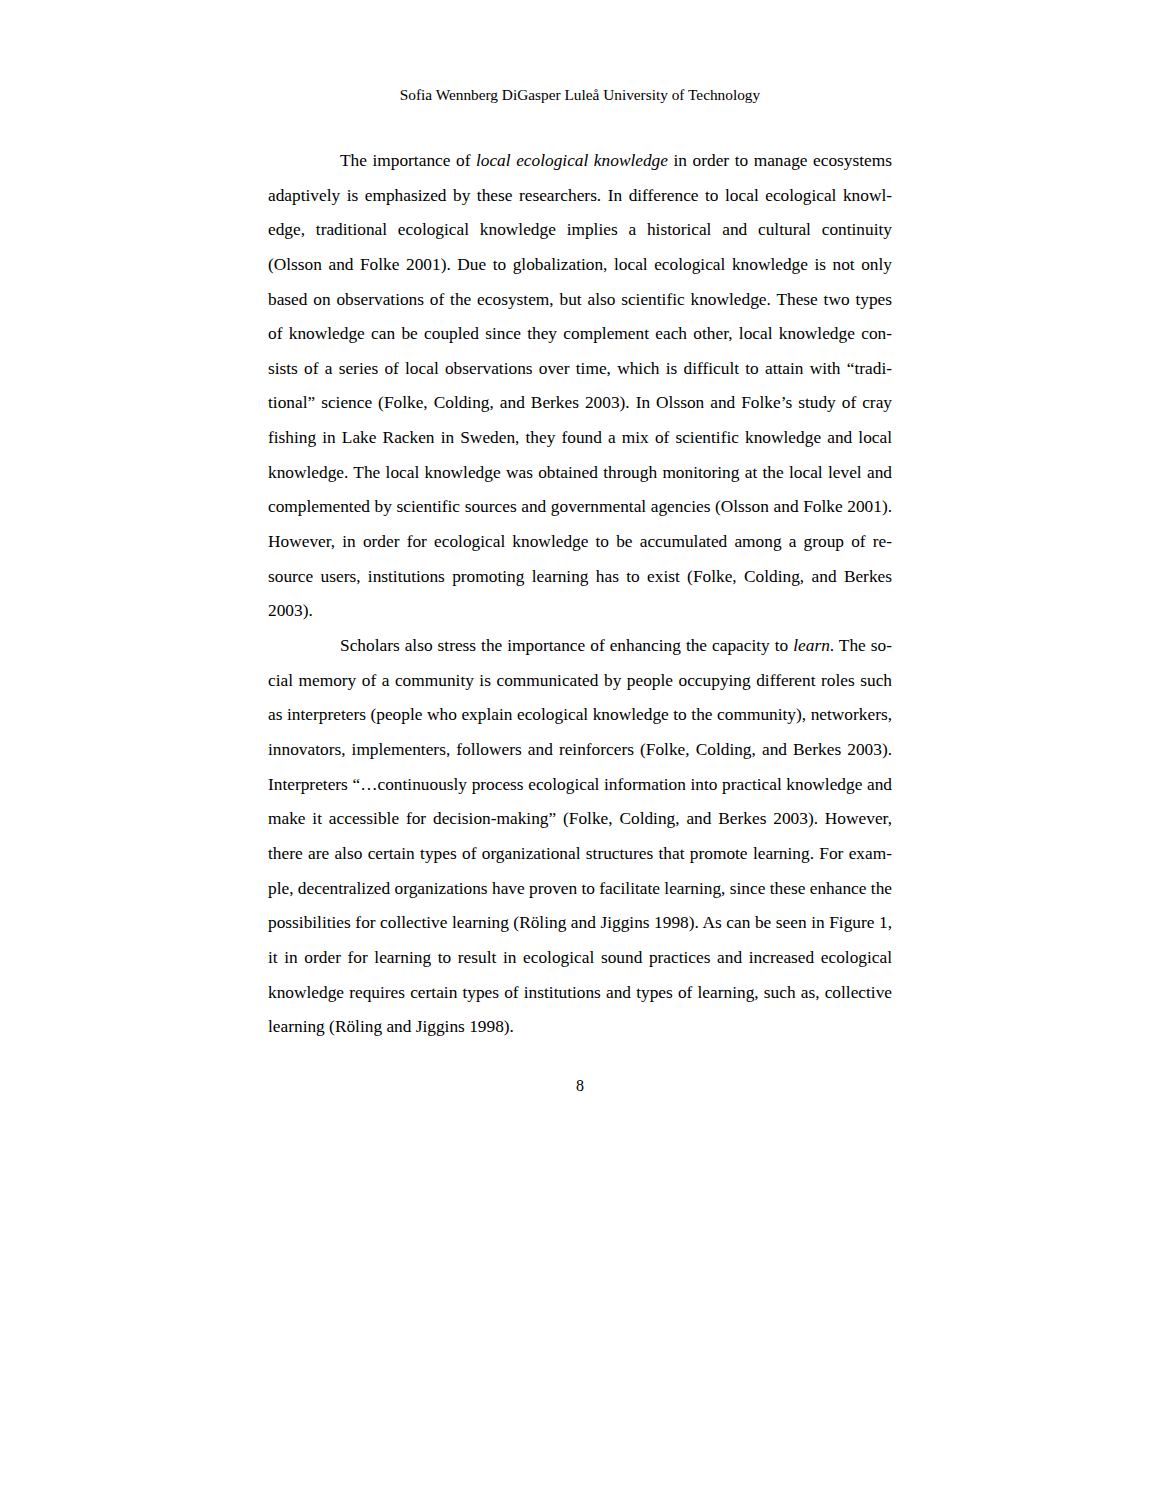Sofia Wennberg DiGasper Luleå University of Technology
The importance of local ecological knowledge in order to manage ecosystems adaptively is emphasized by these researchers. In difference to local ecological knowledge, traditional ecological knowledge implies a historical and cultural continuity (Olsson and Folke 2001). Due to globalization, local ecological knowledge is not only based on observations of the ecosystem, but also scientific knowledge. These two types of knowledge can be coupled since they complement each other, local knowledge consists of a series of local observations over time, which is difficult to attain with “traditional” science (Folke, Colding, and Berkes 2003). In Olsson and Folke’s study of cray fishing in Lake Racken in Sweden, they found a mix of scientific knowledge and local knowledge. The local knowledge was obtained through monitoring at the local level and complemented by scientific sources and governmental agencies (Olsson and Folke 2001). However, in order for ecological knowledge to be accumulated among a group of resource users, institutions promoting learning has to exist (Folke, Colding, and Berkes 2003).
Scholars also stress the importance of enhancing the capacity to learn. The social memory of a community is communicated by people occupying different roles such as interpreters (people who explain ecological knowledge to the community), networkers, innovators, implementers, followers and reinforcers (Folke, Colding, and Berkes 2003). Interpreters “…continuously process ecological information into practical knowledge and make it accessible for decision-making” (Folke, Colding, and Berkes 2003). However, there are also certain types of organizational structures that promote learning. For example, decentralized organizations have proven to facilitate learning, since these enhance the possibilities for collective learning (Röling and Jiggins 1998). As can be seen in Figure 1, it in order for learning to result in ecological sound practices and increased ecological knowledge requires certain types of institutions and types of learning, such as, collective learning (Röling and Jiggins 1998).
8